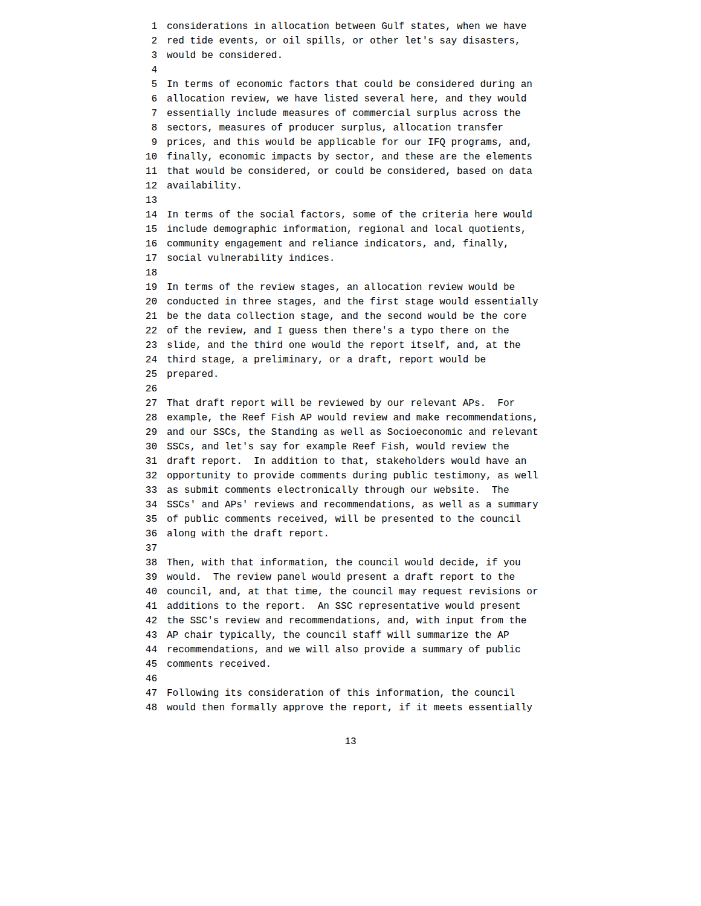considerations in allocation between Gulf states, when we have
red tide events, or oil spills, or other let's say disasters,
would be considered.
In terms of economic factors that could be considered during an
allocation review, we have listed several here, and they would
essentially include measures of commercial surplus across the
sectors, measures of producer surplus, allocation transfer
prices, and this would be applicable for our IFQ programs, and,
finally, economic impacts by sector, and these are the elements
that would be considered, or could be considered, based on data
availability.
In terms of the social factors, some of the criteria here would
include demographic information, regional and local quotients,
community engagement and reliance indicators, and, finally,
social vulnerability indices.
In terms of the review stages, an allocation review would be
conducted in three stages, and the first stage would essentially
be the data collection stage, and the second would be the core
of the review, and I guess then there's a typo there on the
slide, and the third one would the report itself, and, at the
third stage, a preliminary, or a draft, report would be
prepared.
That draft report will be reviewed by our relevant APs. For
example, the Reef Fish AP would review and make recommendations,
and our SSCs, the Standing as well as Socioeconomic and relevant
SSCs, and let's say for example Reef Fish, would review the
draft report. In addition to that, stakeholders would have an
opportunity to provide comments during public testimony, as well
as submit comments electronically through our website. The
SSCs' and APs' reviews and recommendations, as well as a summary
of public comments received, will be presented to the council
along with the draft report.
Then, with that information, the council would decide, if you
would. The review panel would present a draft report to the
council, and, at that time, the council may request revisions or
additions to the report. An SSC representative would present
the SSC's review and recommendations, and, with input from the
AP chair typically, the council staff will summarize the AP
recommendations, and we will also provide a summary of public
comments received.
Following its consideration of this information, the council
would then formally approve the report, if it meets essentially
13